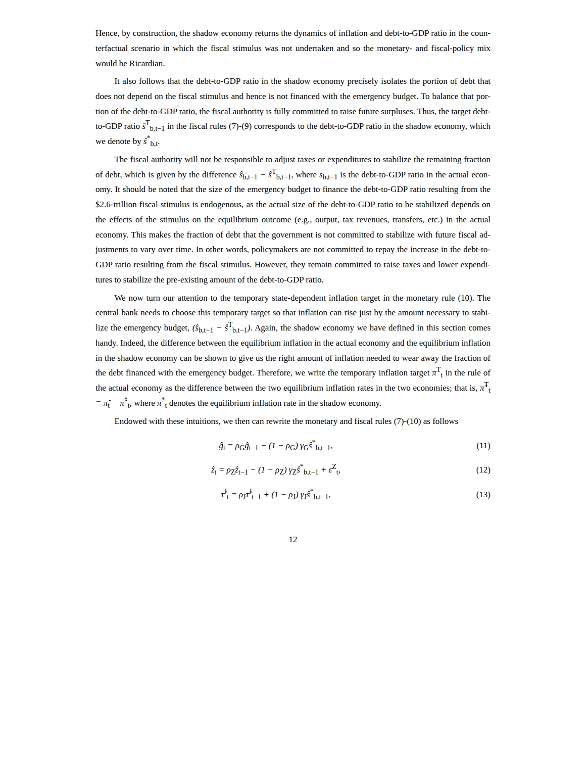Hence, by construction, the shadow economy returns the dynamics of inflation and debt-to-GDP ratio in the counterfactual scenario in which the fiscal stimulus was not undertaken and so the monetary- and fiscal-policy mix would be Ricardian.
It also follows that the debt-to-GDP ratio in the shadow economy precisely isolates the portion of debt that does not depend on the fiscal stimulus and hence is not financed with the emergency budget. To balance that portion of the debt-to-GDP ratio, the fiscal authority is fully committed to raise future surpluses. Thus, the target debt-to-GDP ratio ŝTb,t−1 in the fiscal rules (7)-(9) corresponds to the debt-to-GDP ratio in the shadow economy, which we denote by ŝ*b,t.
The fiscal authority will not be responsible to adjust taxes or expenditures to stabilize the remaining fraction of debt, which is given by the difference ŝb,t−1 − ŝTb,t−1, where sb,t−1 is the debt-to-GDP ratio in the actual economy. It should be noted that the size of the emergency budget to finance the debt-to-GDP ratio resulting from the $2.6-trillion fiscal stimulus is endogenous, as the actual size of the debt-to-GDP ratio to be stabilized depends on the effects of the stimulus on the equilibrium outcome (e.g., output, tax revenues, transfers, etc.) in the actual economy. This makes the fraction of debt that the government is not committed to stabilize with future fiscal adjustments to vary over time. In other words, policymakers are not committed to repay the increase in the debt-to-GDP ratio resulting from the fiscal stimulus. However, they remain committed to raise taxes and lower expenditures to stabilize the pre-existing amount of the debt-to-GDP ratio.
We now turn our attention to the temporary state-dependent inflation target in the monetary rule (10). The central bank needs to choose this temporary target so that inflation can rise just by the amount necessary to stabilize the emergency budget, (ŝb,t−1 − ŝTb,t−1). Again, the shadow economy we have defined in this section comes handy. Indeed, the difference between the equilibrium inflation in the actual economy and the equilibrium inflation in the shadow economy can be shown to give us the right amount of inflation needed to wear away the fraction of the debt financed with the emergency budget. Therefore, we write the temporary inflation target πTt in the rule of the actual economy as the difference between the two equilibrium inflation rates in the two economies; that is, π̂Tt ≡ π̂t − π̂*t, where π*t denotes the equilibrium inflation rate in the shadow economy.
Endowed with these intuitions, we then can rewrite the monetary and fiscal rules (7)-(10) as follows
ĝt = ρGĝt−1 − (1 − ρG) γGŝ*b,t−1,
(11)
ẑt = ρZẑt−1 − (1 − ρZ) γZŝ*b,t−1 + εZt,
(12)
τ̂Jt = ρJτ̂Jt−1 + (1 − ρJ) γJŝ*b,t−1,
(13)
12